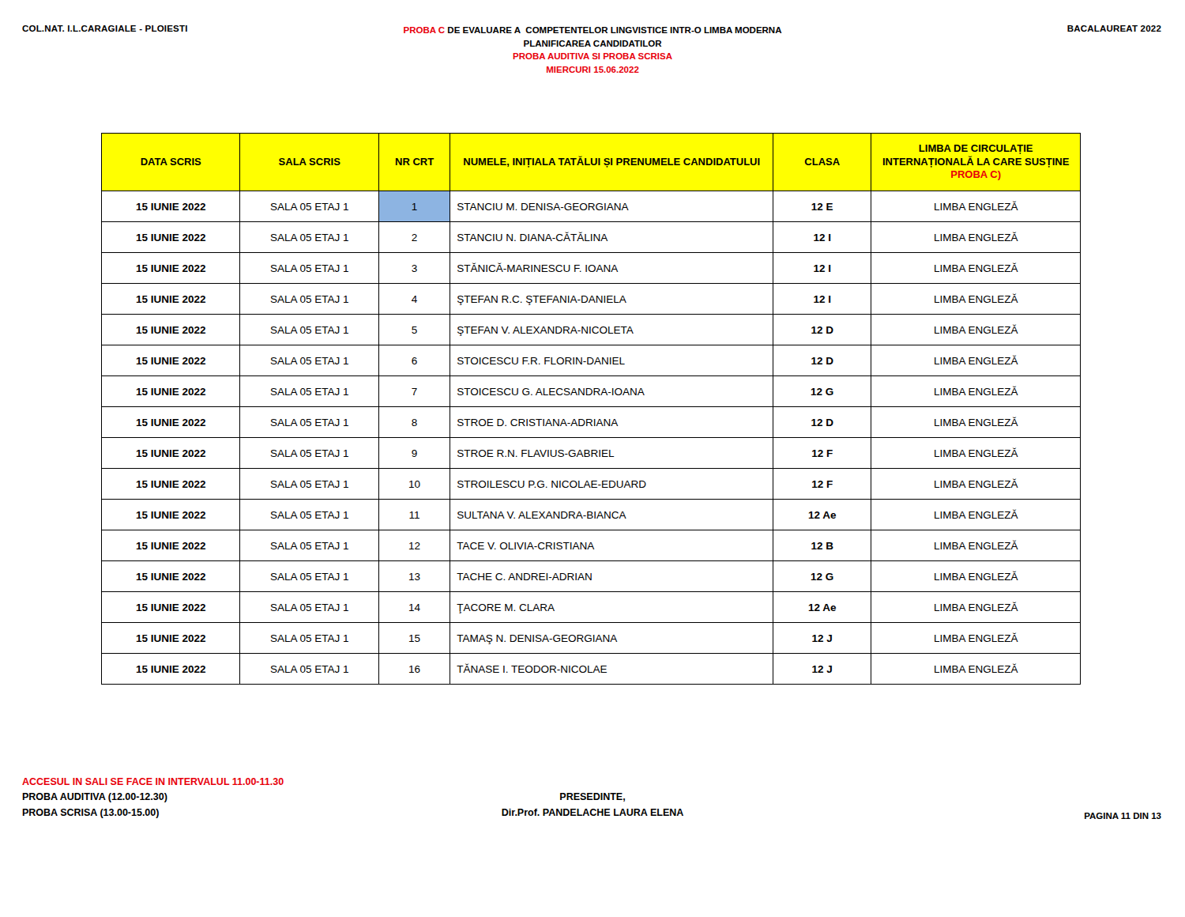COL.NAT. I.L.CARAGIALE - PLOIESTI
BACALAUREAT 2022
PROBA C DE EVALUARE A COMPETENTELOR LINGVISTICE INTR-O LIMBA MODERNA
PLANIFICAREA CANDIDATILOR
PROBA AUDITIVA SI PROBA SCRISA
MIERCURI 15.06.2022
| DATA SCRIS | SALA SCRIS | NR CRT | NUMELE, INIȚIALA TATĂLUI ȘI PRENUMELE CANDIDATULUI | CLASA | LIMBA DE CIRCULAȚIE INTERNAȚIONALĂ LA CARE SUSȚINE PROBA C) |
| --- | --- | --- | --- | --- | --- |
| 15 IUNIE 2022 | SALA 05 ETAJ 1 | 1 | STANCIU M. DENISA-GEORGIANA | 12 E | LIMBA ENGLEZĂ |
| 15 IUNIE 2022 | SALA 05 ETAJ 1 | 2 | STANCIU N. DIANA-CĂTĂLINA | 12 I | LIMBA ENGLEZĂ |
| 15 IUNIE 2022 | SALA 05 ETAJ 1 | 3 | STĂNICĂ-MARINESCU F. IOANA | 12 I | LIMBA ENGLEZĂ |
| 15 IUNIE 2022 | SALA 05 ETAJ 1 | 4 | ŞTEFAN R.C. ŞTEFANIA-DANIELA | 12 I | LIMBA ENGLEZĂ |
| 15 IUNIE 2022 | SALA 05 ETAJ 1 | 5 | ŞTEFAN V. ALEXANDRA-NICOLETA | 12 D | LIMBA ENGLEZĂ |
| 15 IUNIE 2022 | SALA 05 ETAJ 1 | 6 | STOICESCU F.R. FLORIN-DANIEL | 12 D | LIMBA ENGLEZĂ |
| 15 IUNIE 2022 | SALA 05 ETAJ 1 | 7 | STOICESCU G. ALECSANDRA-IOANA | 12 G | LIMBA ENGLEZĂ |
| 15 IUNIE 2022 | SALA 05 ETAJ 1 | 8 | STROE D. CRISTIANA-ADRIANA | 12 D | LIMBA ENGLEZĂ |
| 15 IUNIE 2022 | SALA 05 ETAJ 1 | 9 | STROE R.N. FLAVIUS-GABRIEL | 12 F | LIMBA ENGLEZĂ |
| 15 IUNIE 2022 | SALA 05 ETAJ 1 | 10 | STROILESCU P.G. NICOLAE-EDUARD | 12 F | LIMBA ENGLEZĂ |
| 15 IUNIE 2022 | SALA 05 ETAJ 1 | 11 | SULTANA V. ALEXANDRA-BIANCA | 12 Ae | LIMBA ENGLEZĂ |
| 15 IUNIE 2022 | SALA 05 ETAJ 1 | 12 | TACE V. OLIVIA-CRISTIANA | 12 B | LIMBA ENGLEZĂ |
| 15 IUNIE 2022 | SALA 05 ETAJ 1 | 13 | TACHE C. ANDREI-ADRIAN | 12 G | LIMBA ENGLEZĂ |
| 15 IUNIE 2022 | SALA 05 ETAJ 1 | 14 | ŢACORE M. CLARA | 12 Ae | LIMBA ENGLEZĂ |
| 15 IUNIE 2022 | SALA 05 ETAJ 1 | 15 | TAMAŞ N. DENISA-GEORGIANA | 12 J | LIMBA ENGLEZĂ |
| 15 IUNIE 2022 | SALA 05 ETAJ 1 | 16 | TĂNASE I. TEODOR-NICOLAE | 12 J | LIMBA ENGLEZĂ |
ACCESUL IN SALI SE FACE IN INTERVALUL 11.00-11.30
PROBA AUDITIVA (12.00-12.30)
PROBA SCRISA (13.00-15.00)
PRESEDINTE,
Dir.Prof. PANDELACHE LAURA ELENA
PAGINA 11 DIN 13